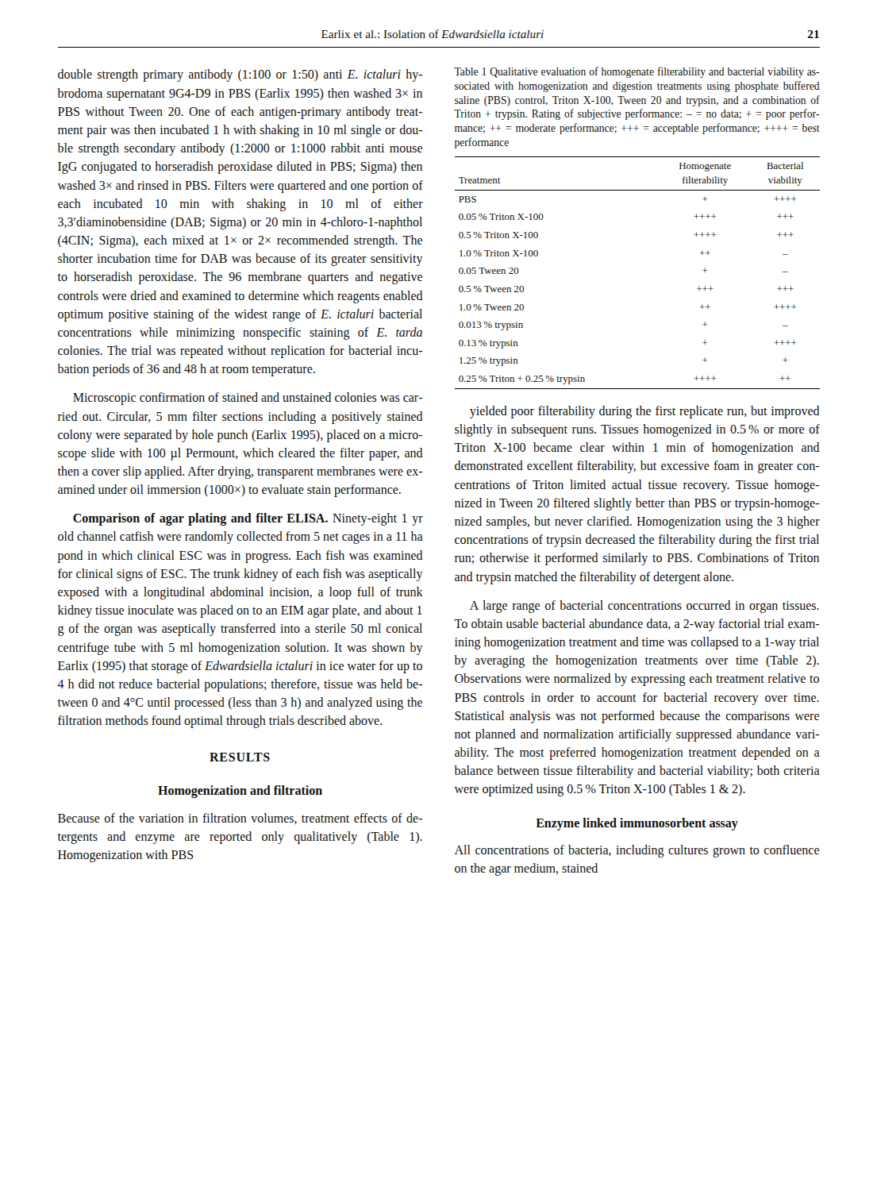Earlix et al.: Isolation of Edwardsiella ictaluri 21
double strength primary antibody (1:100 or 1:50) anti E. ictaluri hybrodoma supernatant 9G4-D9 in PBS (Earlix 1995) then washed 3× in PBS without Tween 20. One of each antigen-primary antibody treatment pair was then incubated 1 h with shaking in 10 ml single or double strength secondary antibody (1:2000 or 1:1000 rabbit anti mouse IgG conjugated to horseradish peroxidase diluted in PBS; Sigma) then washed 3× and rinsed in PBS. Filters were quartered and one portion of each incubated 10 min with shaking in 10 ml of either 3,3′diaminobensidine (DAB; Sigma) or 20 min in 4-chloro-1-naphthol (4CIN; Sigma), each mixed at 1× or 2× recommended strength. The shorter incubation time for DAB was because of its greater sensitivity to horseradish peroxidase. The 96 membrane quarters and negative controls were dried and examined to determine which reagents enabled optimum positive staining of the widest range of E. ictaluri bacterial concentrations while minimizing nonspecific staining of E. tarda colonies. The trial was repeated without replication for bacterial incubation periods of 36 and 48 h at room temperature.
Microscopic confirmation of stained and unstained colonies was carried out. Circular, 5 mm filter sections including a positively stained colony were separated by hole punch (Earlix 1995), placed on a microscope slide with 100 µl Permount, which cleared the filter paper, and then a cover slip applied. After drying, transparent membranes were examined under oil immersion (1000×) to evaluate stain performance.
Comparison of agar plating and filter ELISA. Ninety-eight 1 yr old channel catfish were randomly collected from 5 net cages in a 11 ha pond in which clinical ESC was in progress. Each fish was examined for clinical signs of ESC. The trunk kidney of each fish was aseptically exposed with a longitudinal abdominal incision, a loop full of trunk kidney tissue inoculate was placed on to an EIM agar plate, and about 1 g of the organ was aseptically transferred into a sterile 50 ml conical centrifuge tube with 5 ml homogenization solution. It was shown by Earlix (1995) that storage of Edwardsiella ictaluri in ice water for up to 4 h did not reduce bacterial populations; therefore, tissue was held between 0 and 4°C until processed (less than 3 h) and analyzed using the filtration methods found optimal through trials described above.
Results
Homogenization and filtration
Because of the variation in filtration volumes, treatment effects of detergents and enzyme are reported only qualitatively (Table 1). Homogenization with PBS
Table 1 Qualitative evaluation of homogenate filterability and bacterial viability associated with homogenization and digestion treatments using phosphate buffered saline (PBS) control, Triton X-100, Tween 20 and trypsin, and a combination of Triton + trypsin. Rating of subjective performance: – = no data; + = poor performance; ++ = moderate performance; +++ = acceptable performance; ++++ = best performance
| Treatment | Homogenate filterability | Bacterial viability |
| --- | --- | --- |
| PBS | + | ++++ |
| 0.05 % Triton X-100 | ++++ | +++ |
| 0.5 % Triton X-100 | ++++ | +++ |
| 1.0 % Triton X-100 | ++ | – |
| 0.05 Tween 20 | + | – |
| 0.5 % Tween 20 | +++ | +++ |
| 1.0 % Tween 20 | ++ | ++++ |
| 0.013 % trypsin | + | – |
| 0.13 % trypsin | + | ++++ |
| 1.25 % trypsin | + | + |
| 0.25 % Triton + 0.25 % trypsin | ++++ | ++ |
yielded poor filterability during the first replicate run, but improved slightly in subsequent runs. Tissues homogenized in 0.5 % or more of Triton X-100 became clear within 1 min of homogenization and demonstrated excellent filterability, but excessive foam in greater concentrations of Triton limited actual tissue recovery. Tissue homogenized in Tween 20 filtered slightly better than PBS or trypsin-homogenized samples, but never clarified. Homogenization using the 3 higher concentrations of trypsin decreased the filterability during the first trial run; otherwise it performed similarly to PBS. Combinations of Triton and trypsin matched the filterability of detergent alone.
A large range of bacterial concentrations occurred in organ tissues. To obtain usable bacterial abundance data, a 2-way factorial trial examining homogenization treatment and time was collapsed to a 1-way trial by averaging the homogenization treatments over time (Table 2). Observations were normalized by expressing each treatment relative to PBS controls in order to account for bacterial recovery over time. Statistical analysis was not performed because the comparisons were not planned and normalization artificially suppressed abundance variability. The most preferred homogenization treatment depended on a balance between tissue filterability and bacterial viability; both criteria were optimized using 0.5 % Triton X-100 (Tables 1 & 2).
Enzyme linked immunosorbent assay
All concentrations of bacteria, including cultures grown to confluence on the agar medium, stained